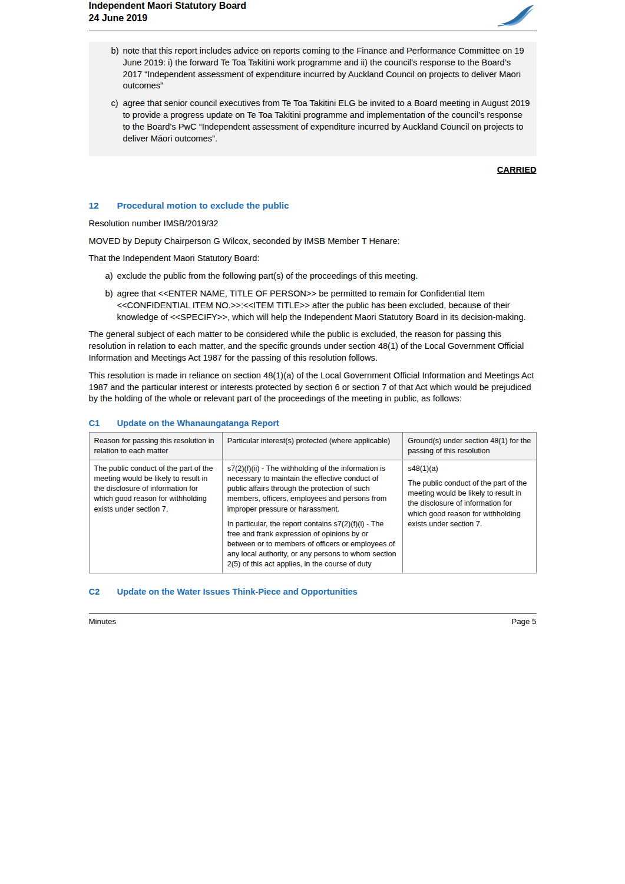Independent Maori Statutory Board
24 June 2019
b) note that this report includes advice on reports coming to the Finance and Performance Committee on 19 June 2019: i) the forward Te Toa Takitini work programme and ii) the council’s response to the Board’s 2017 “Independent assessment of expenditure incurred by Auckland Council on projects to deliver Maori outcomes”
c) agree that senior council executives from Te Toa Takitini ELG be invited to a Board meeting in August 2019 to provide a progress update on Te Toa Takitini programme and implementation of the council’s response to the Board’s PwC “Independent assessment of expenditure incurred by Auckland Council on projects to deliver Māori outcomes”.
CARRIED
12 Procedural motion to exclude the public
Resolution number IMSB/2019/32
MOVED by Deputy Chairperson G Wilcox, seconded by IMSB Member T Henare:
That the Independent Maori Statutory Board:
a) exclude the public from the following part(s) of the proceedings of this meeting.
b) agree that <<ENTER NAME, TITLE OF PERSON>> be permitted to remain for Confidential Item <<CONFIDENTIAL ITEM NO.>>:<<ITEM TITLE>> after the public has been excluded, because of their knowledge of <<SPECIFY>>, which will help the Independent Maori Statutory Board in its decision-making.
The general subject of each matter to be considered while the public is excluded, the reason for passing this resolution in relation to each matter, and the specific grounds under section 48(1) of the Local Government Official Information and Meetings Act 1987 for the passing of this resolution follows.
This resolution is made in reliance on section 48(1)(a) of the Local Government Official Information and Meetings Act 1987 and the particular interest or interests protected by section 6 or section 7 of that Act which would be prejudiced by the holding of the whole or relevant part of the proceedings of the meeting in public, as follows:
C1 Update on the Whanaungatanga Report
| Reason for passing this resolution in relation to each matter | Particular interest(s) protected (where applicable) | Ground(s) under section 48(1) for the passing of this resolution |
| --- | --- | --- |
| The public conduct of the part of the meeting would be likely to result in the disclosure of information for which good reason for withholding exists under section 7. | s7(2)(f)(ii) - The withholding of the information is necessary to maintain the effective conduct of public affairs through the protection of such members, officers, employees and persons from improper pressure or harassment. In particular, the report contains s7(2)(f)(i) - The free and frank expression of opinions by or between or to members of officers or employees of any local authority, or any persons to whom section 2(5) of this act applies, in the course of duty | s48(1)(a) The public conduct of the part of the meeting would be likely to result in the disclosure of information for which good reason for withholding exists under section 7. |
C2 Update on the Water Issues Think-Piece and Opportunities
Minutes Page 5